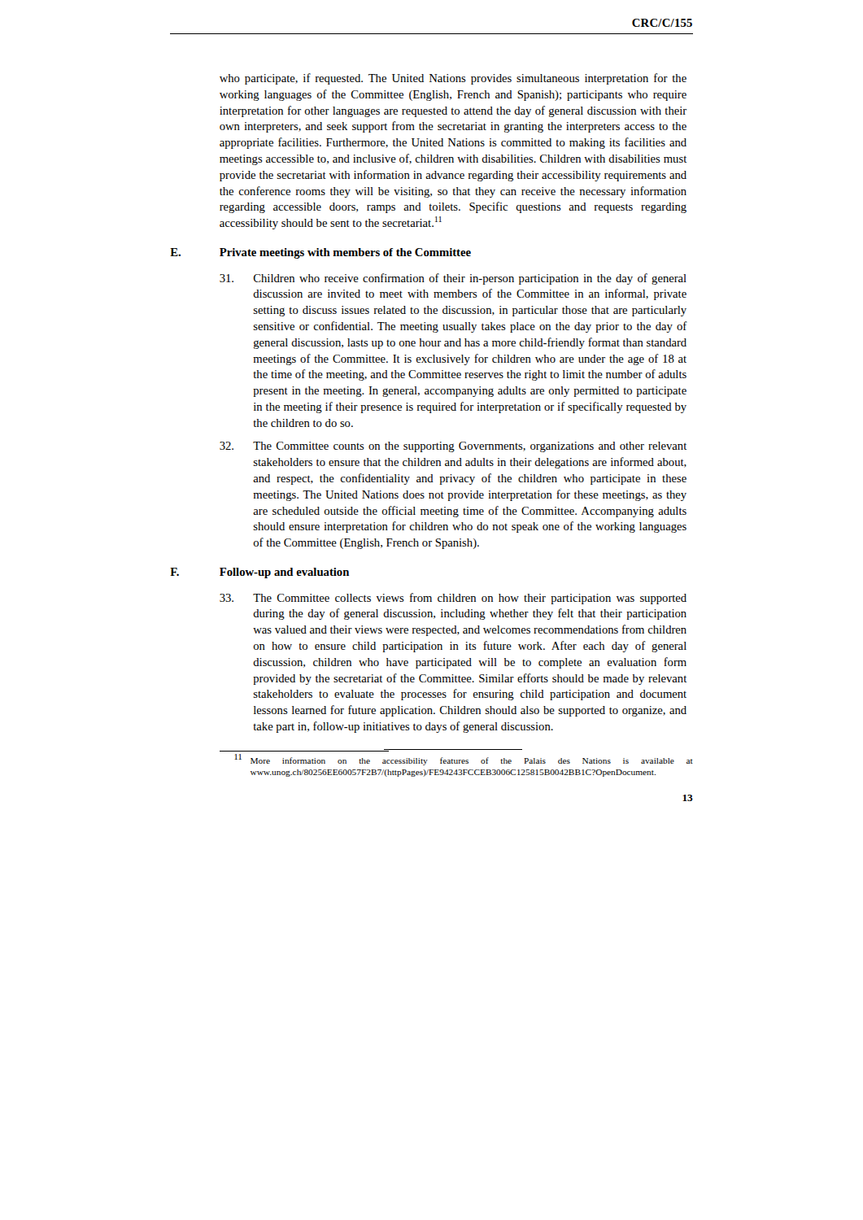CRC/C/155
who participate, if requested. The United Nations provides simultaneous interpretation for the working languages of the Committee (English, French and Spanish); participants who require interpretation for other languages are requested to attend the day of general discussion with their own interpreters, and seek support from the secretariat in granting the interpreters access to the appropriate facilities. Furthermore, the United Nations is committed to making its facilities and meetings accessible to, and inclusive of, children with disabilities. Children with disabilities must provide the secretariat with information in advance regarding their accessibility requirements and the conference rooms they will be visiting, so that they can receive the necessary information regarding accessible doors, ramps and toilets. Specific questions and requests regarding accessibility should be sent to the secretariat.11
E. Private meetings with members of the Committee
31.
Children who receive confirmation of their in-person participation in the day of general discussion are invited to meet with members of the Committee in an informal, private setting to discuss issues related to the discussion, in particular those that are particularly sensitive or confidential. The meeting usually takes place on the day prior to the day of general discussion, lasts up to one hour and has a more child-friendly format than standard meetings of the Committee. It is exclusively for children who are under the age of 18 at the time of the meeting, and the Committee reserves the right to limit the number of adults present in the meeting. In general, accompanying adults are only permitted to participate in the meeting if their presence is required for interpretation or if specifically requested by the children to do so.
32.
The Committee counts on the supporting Governments, organizations and other relevant stakeholders to ensure that the children and adults in their delegations are informed about, and respect, the confidentiality and privacy of the children who participate in these meetings. The United Nations does not provide interpretation for these meetings, as they are scheduled outside the official meeting time of the Committee. Accompanying adults should ensure interpretation for children who do not speak one of the working languages of the Committee (English, French or Spanish).
F. Follow-up and evaluation
33.
The Committee collects views from children on how their participation was supported during the day of general discussion, including whether they felt that their participation was valued and their views were respected, and welcomes recommendations from children on how to ensure child participation in its future work. After each day of general discussion, children who have participated will be to complete an evaluation form provided by the secretariat of the Committee. Similar efforts should be made by relevant stakeholders to evaluate the processes for ensuring child participation and document lessons learned for future application. Children should also be supported to organize, and take part in, follow-up initiatives to days of general discussion.
11
More information on the accessibility features of the Palais des Nations is available at www.unog.ch/80256EE60057F2B7/(httpPages)/FE94243FCCEB3006C125815B0042BB1C?OpenDocument.
13